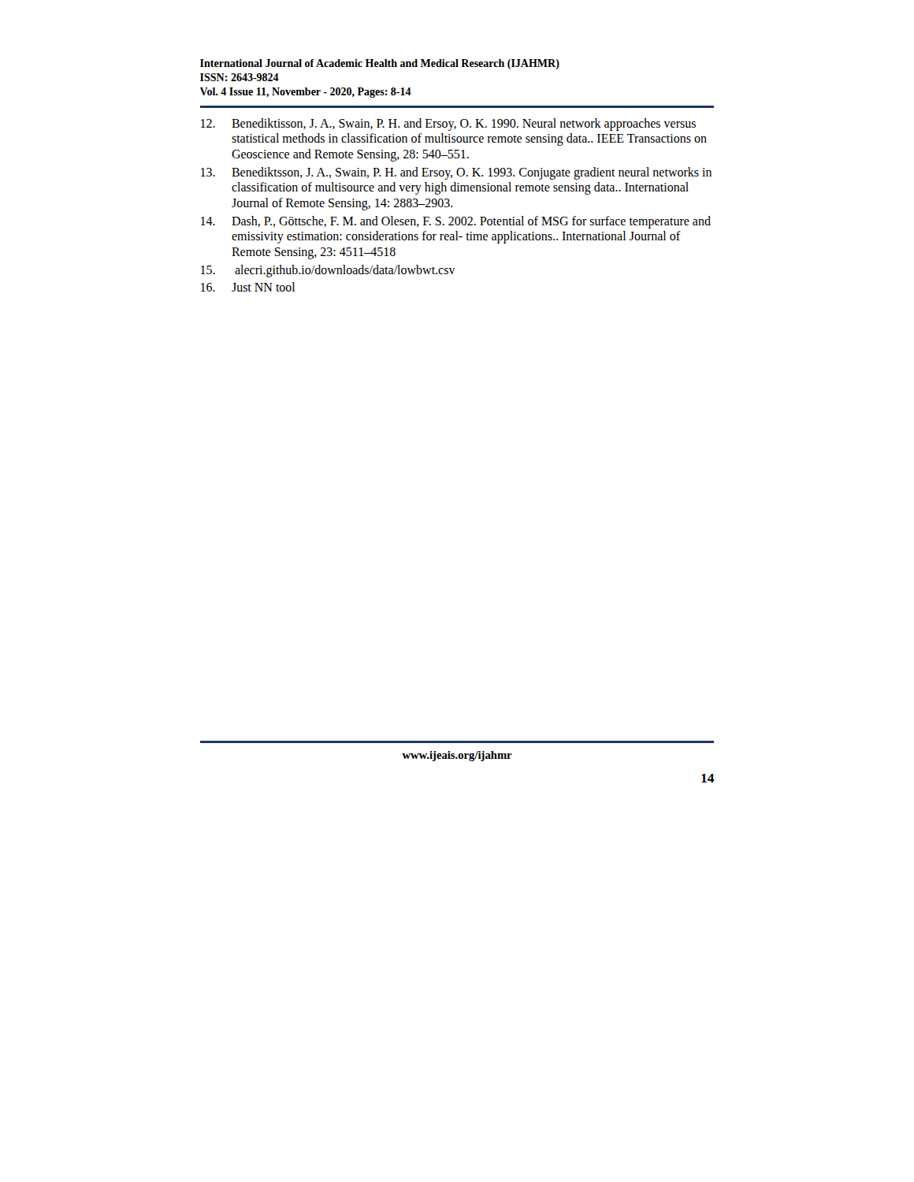International Journal of Academic Health and Medical Research (IJAHMR)
ISSN: 2643-9824
Vol. 4 Issue 11, November - 2020, Pages: 8-14
12. Benediktisson, J. A., Swain, P. H. and Ersoy, O. K. 1990. Neural network approaches versus statistical methods in classification of multisource remote sensing data.. IEEE Transactions on Geoscience and Remote Sensing, 28: 540–551.
13. Benediktsson, J. A., Swain, P. H. and Ersoy, O. K. 1993. Conjugate gradient neural networks in classification of multisource and very high dimensional remote sensing data.. International Journal of Remote Sensing, 14: 2883–2903.
14. Dash, P., Göttsche, F. M. and Olesen, F. S. 2002. Potential of MSG for surface temperature and emissivity estimation: considerations for real‑ time applications.. International Journal of Remote Sensing, 23: 4511–4518
15. alecri.github.io/downloads/data/lowbwt.csv
16. Just NN tool
www.ijeais.org/ijahmr
14